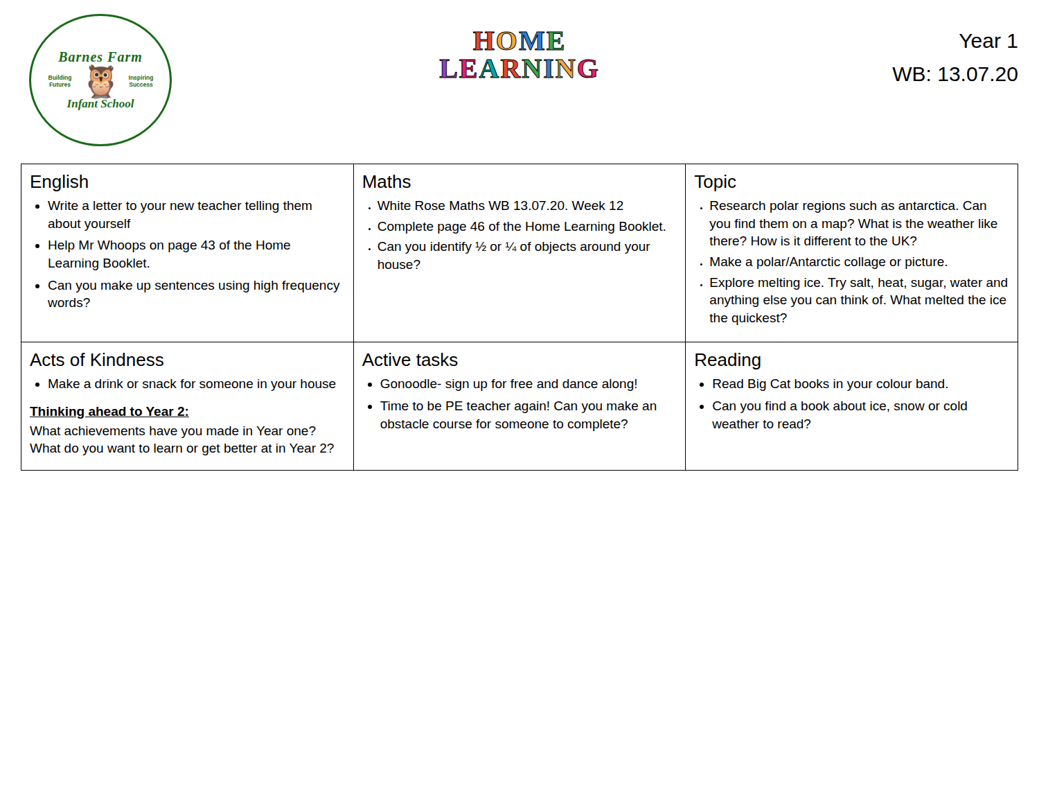Barnes Farm
Building
Futures
🦉
Inspiring
Success
Infant School
HOME
LEARNING
Year 1
WB: 13.07.20
| English Write a letter to your new teacher telling them about yourself Help Mr Whoops on page 43 of the Home Learning Booklet. Can you make up sentences using high frequency words? | Maths White Rose Maths WB 13.07.20. Week 12 Complete page 46 of the Home Learning Booklet. Can you identify ½ or ¼ of objects around your house? | Topic Research polar regions such as antarctica. Can you find them on a map? What is the weather like there? How is it different to the UK? Make a polar/Antarctic collage or picture. Explore melting ice. Try salt, heat, sugar, water and anything else you can think of. What melted the ice the quickest? |
| Acts of Kindness Make a drink or snack for someone in your house Thinking ahead to Year 2: What achievements have you made in Year one? What do you want to learn or get better at in Year 2? | Active tasks Gonoodle- sign up for free and dance along! Time to be PE teacher again! Can you make an obstacle course for someone to complete? | Reading Read Big Cat books in your colour band. Can you find a book about ice, snow or cold weather to read? |